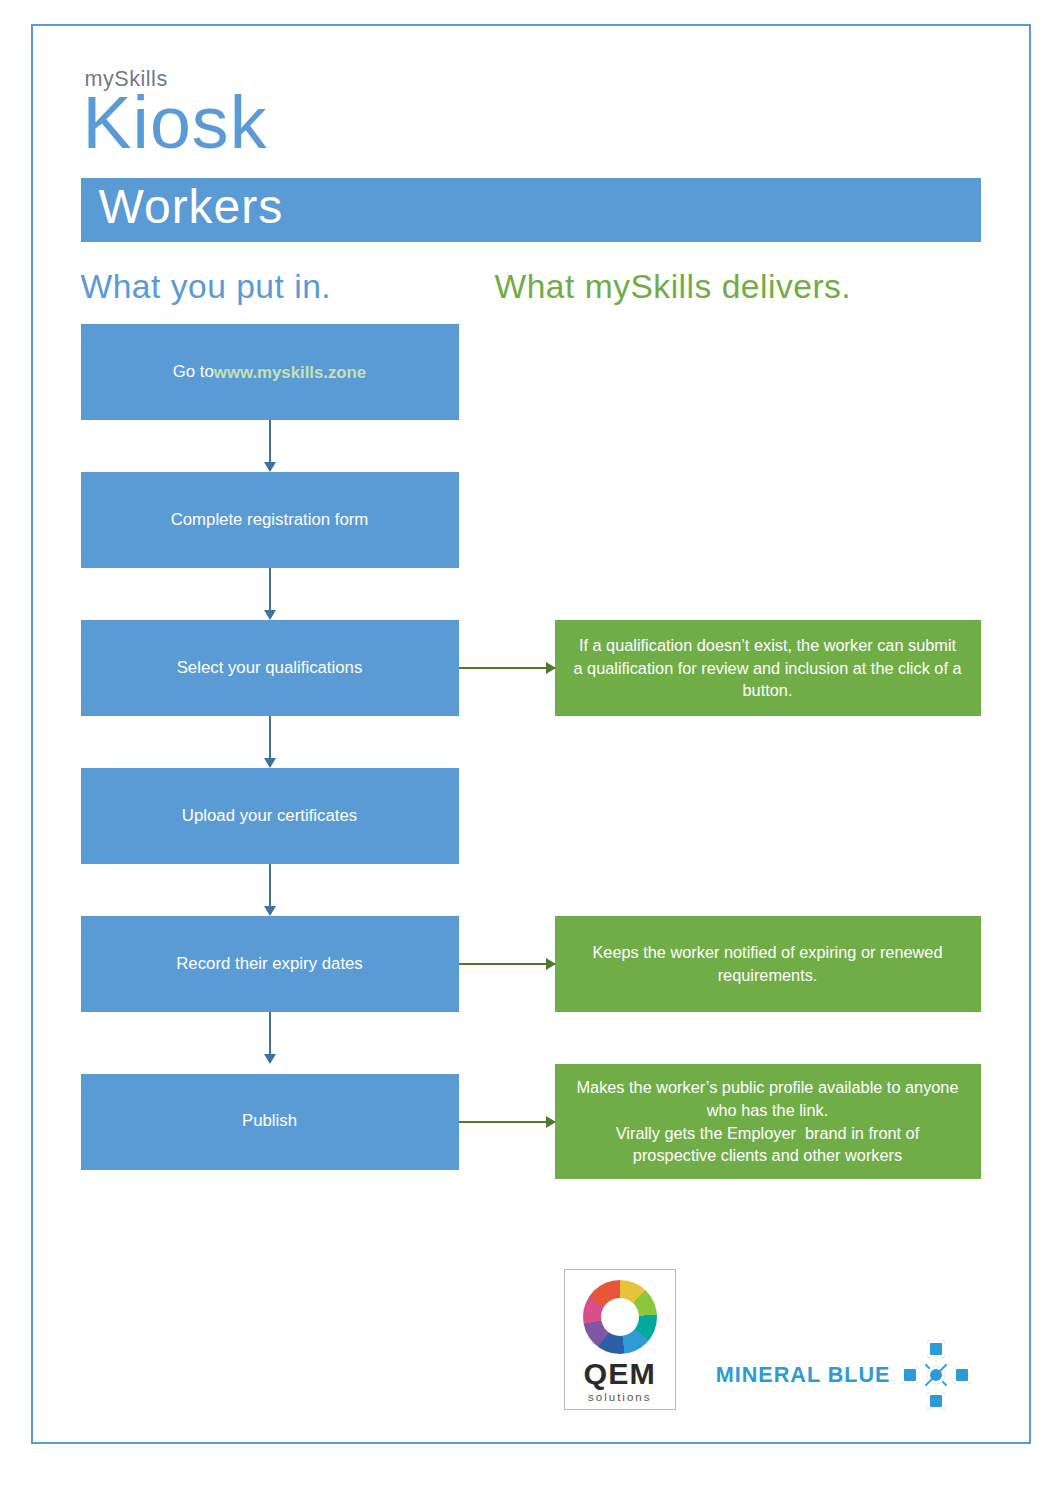mySkills
Kiosk
Workers
What you put in.
What mySkills delivers.
Go to www.myskills.zone
Complete registration form
Select your qualifications
If a qualification doesn’t exist, the worker can submit a qualification for review and inclusion at the click of a button.
Upload your certificates
Record their expiry dates
Keeps the worker notified of expiring or renewed requirements.
Publish
Makes the worker’s public profile available to anyone who has the link.
Virally gets the Employer brand in front of prospective clients and other workers
QEM
solutions
MINERAL BLUE